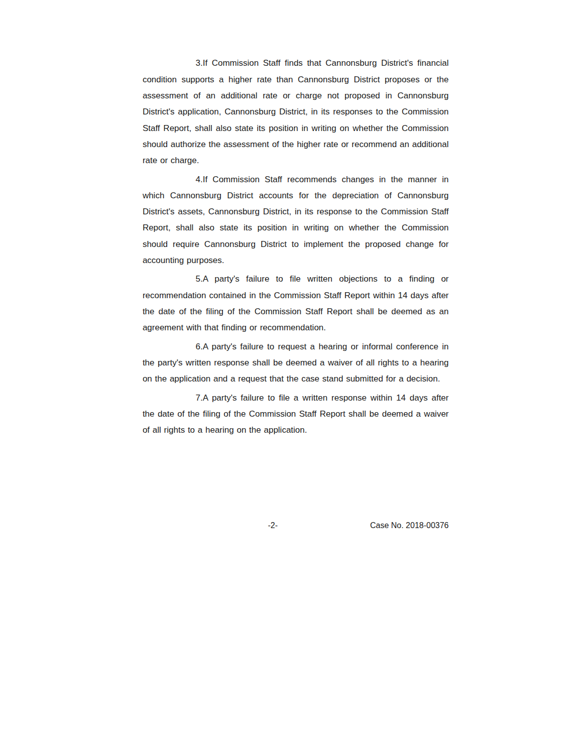3. If Commission Staff finds that Cannonsburg District's financial condition supports a higher rate than Cannonsburg District proposes or the assessment of an additional rate or charge not proposed in Cannonsburg District's application, Cannonsburg District, in its responses to the Commission Staff Report, shall also state its position in writing on whether the Commission should authorize the assessment of the higher rate or recommend an additional rate or charge.
4. If Commission Staff recommends changes in the manner in which Cannonsburg District accounts for the depreciation of Cannonsburg District's assets, Cannonsburg District, in its response to the Commission Staff Report, shall also state its position in writing on whether the Commission should require Cannonsburg District to implement the proposed change for accounting purposes.
5. A party's failure to file written objections to a finding or recommendation contained in the Commission Staff Report within 14 days after the date of the filing of the Commission Staff Report shall be deemed as an agreement with that finding or recommendation.
6. A party's failure to request a hearing or informal conference in the party's written response shall be deemed a waiver of all rights to a hearing on the application and a request that the case stand submitted for a decision.
7. A party's failure to file a written response within 14 days after the date of the filing of the Commission Staff Report shall be deemed a waiver of all rights to a hearing on the application.
-2- Case No. 2018-00376